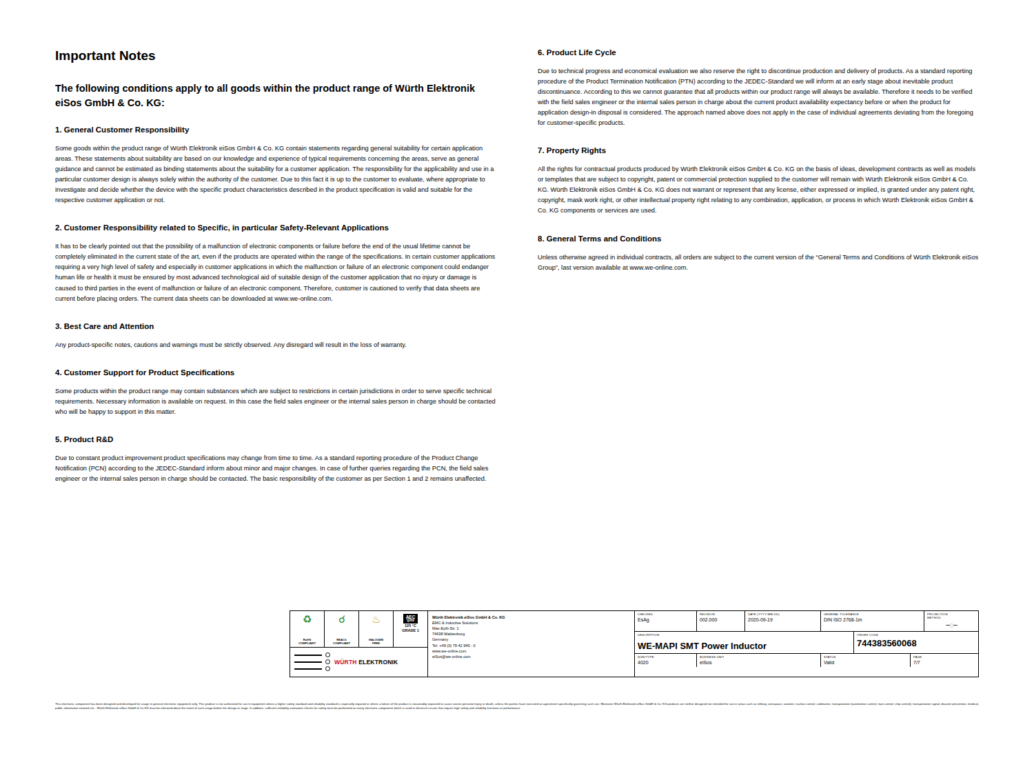Important Notes
The following conditions apply to all goods within the product range of Würth Elektronik eiSos GmbH & Co. KG:
1. General Customer Responsibility
Some goods within the product range of Würth Elektronik eiSos GmbH & Co. KG contain statements regarding general suitability for certain application areas. These statements about suitability are based on our knowledge and experience of typical requirements concerning the areas, serve as general guidance and cannot be estimated as binding statements about the suitability for a customer application. The responsibility for the applicability and use in a particular customer design is always solely within the authority of the customer. Due to this fact it is up to the customer to evaluate, where appropriate to investigate and decide whether the device with the specific product characteristics described in the product specification is valid and suitable for the respective customer application or not.
2. Customer Responsibility related to Specific, in particular Safety-Relevant Applications
It has to be clearly pointed out that the possibility of a malfunction of electronic components or failure before the end of the usual lifetime cannot be completely eliminated in the current state of the art, even if the products are operated within the range of the specifications. In certain customer applications requiring a very high level of safety and especially in customer applications in which the malfunction or failure of an electronic component could endanger human life or health it must be ensured by most advanced technological aid of suitable design of the customer application that no injury or damage is caused to third parties in the event of malfunction or failure of an electronic component. Therefore, customer is cautioned to verify that data sheets are current before placing orders. The current data sheets can be downloaded at www.we-online.com.
3. Best Care and Attention
Any product-specific notes, cautions and warnings must be strictly observed. Any disregard will result in the loss of warranty.
4. Customer Support for Product Specifications
Some products within the product range may contain substances which are subject to restrictions in certain jurisdictions in order to serve specific technical requirements. Necessary information is available on request. In this case the field sales engineer or the internal sales person in charge should be contacted who will be happy to support in this matter.
5. Product R&D
Due to constant product improvement product specifications may change from time to time. As a standard reporting procedure of the Product Change Notification (PCN) according to the JEDEC-Standard inform about minor and major changes. In case of further queries regarding the PCN, the field sales engineer or the internal sales person in charge should be contacted. The basic responsibility of the customer as per Section 1 and 2 remains unaffected.
6. Product Life Cycle
Due to technical progress and economical evaluation we also reserve the right to discontinue production and delivery of products. As a standard reporting procedure of the Product Termination Notification (PTN) according to the JEDEC-Standard we will inform at an early stage about inevitable product discontinuance. According to this we cannot guarantee that all products within our product range will always be available. Therefore it needs to be verified with the field sales engineer or the internal sales person in charge about the current product availability expectancy before or when the product for application design-in disposal is considered. The approach named above does not apply in the case of individual agreements deviating from the foregoing for customer-specific products.
7. Property Rights
All the rights for contractual products produced by Würth Elektronik eiSos GmbH & Co. KG on the basis of ideas, development contracts as well as models or templates that are subject to copyright, patent or commercial protection supplied to the customer will remain with Würth Elektronik eiSos GmbH & Co. KG. Würth Elektronik eiSos GmbH & Co. KG does not warrant or represent that any license, either expressed or implied, is granted under any patent right, copyright, mask work right, or other intellectual property right relating to any combination, application, or process in which Würth Elektronik eiSos GmbH & Co. KG components or services are used.
8. General Terms and Conditions
Unless otherwise agreed in individual contracts, all orders are subject to the current version of the “General Terms and Conditions of Würth Elektronik eiSos Group”, last version available at www.we-online.com.
♻
RoHS
COMPLIANT
☌
REACh
COMPLIANT
♨
HALOGEN
FREE
AECQ200
125 °C
GRADE 1
WÜRTH ELEKTRONIK
Würth Elektronik eiSos GmbH & Co. KG
EMC & Inductive Solutions
Max-Eyth-Str. 1
74638 Waldenburg
Germany
Tel. +49 (0) 79 42 945 - 0
www.we-online.com
eiSos@we-online.com
CHECKED EsAg
REVISION 002.000
DATE (YYYY-MM-DD) 2020-09-19
GENERAL TOLERANCE DIN ISO 2768-1m
PROJECTION
METHOD
−◌−
DESCRIPTION
WE-MAPI SMT Power Inductor
ORDER CODE
744383560068
SIZE/TYPE 4020
BUSINESS UNIT eiSos
STATUS Valid
PAGE 7/7
This electronic component has been designed and developed for usage in general electronic equipment only. This product is not authorized for use in equipment where a higher safety standard and reliability standard is especially required or where a failure of the product is reasonably expected to cause severe personal injury or death, unless the parties have executed an agreement specifically governing such use. Moreover Würth Elektronik eiSos GmbH & Co. KG products are neither designed nor intended for use in areas such as military, aerospace, aviation, nuclear control, submarine, transportation (automotive control, train control, ship control), transportation signal, disaster prevention, medical, public information network etc.. Würth Elektronik eiSos GmbH & Co KG must be informed about the intent of such usage before the design-in stage. In addition, sufficient reliability evaluation checks for safety must be performed on every electronic component which is used in electrical circuits that require high safety and reliability functions or performance.